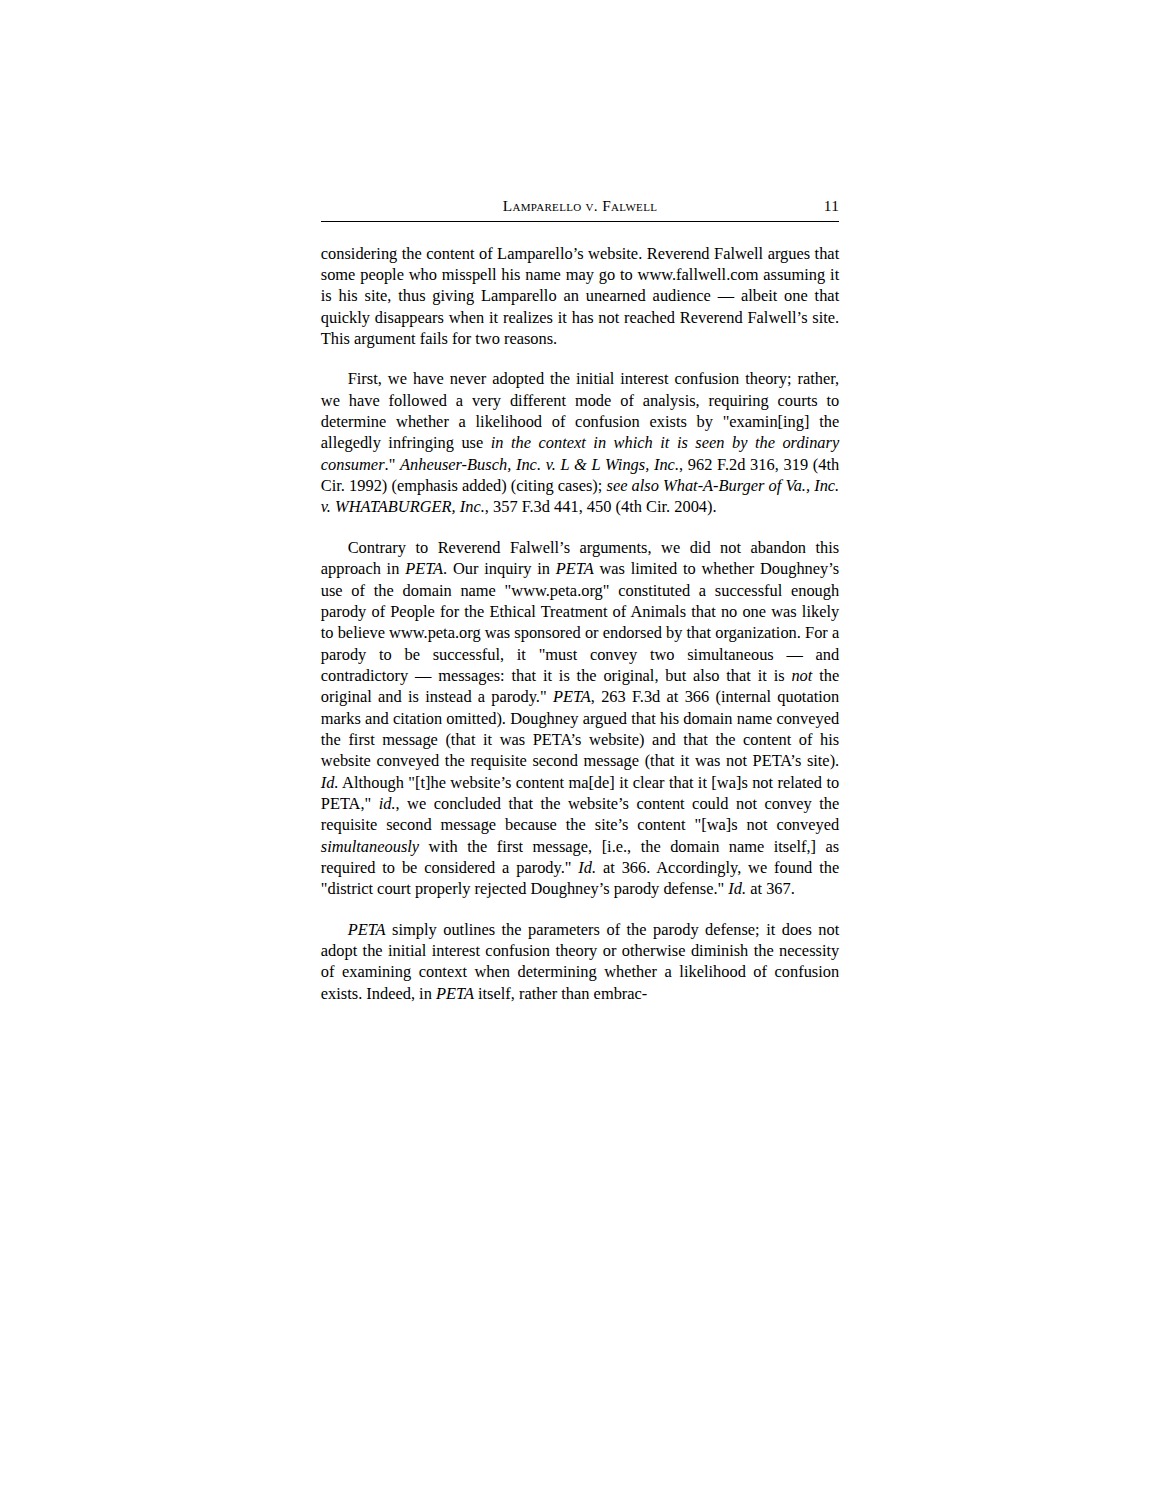Lamparello v. Falwell 11
considering the content of Lamparello’s website. Reverend Falwell argues that some people who misspell his name may go to www.fallwell.com assuming it is his site, thus giving Lamparello an unearned audience — albeit one that quickly disappears when it realizes it has not reached Reverend Falwell’s site. This argument fails for two reasons.
First, we have never adopted the initial interest confusion theory; rather, we have followed a very different mode of analysis, requiring courts to determine whether a likelihood of confusion exists by "examin[ing] the allegedly infringing use in the context in which it is seen by the ordinary consumer." Anheuser-Busch, Inc. v. L & L Wings, Inc., 962 F.2d 316, 319 (4th Cir. 1992) (emphasis added) (citing cases); see also What-A-Burger of Va., Inc. v. WHATABURGER, Inc., 357 F.3d 441, 450 (4th Cir. 2004).
Contrary to Reverend Falwell’s arguments, we did not abandon this approach in PETA. Our inquiry in PETA was limited to whether Doughney’s use of the domain name "www.peta.org" constituted a successful enough parody of People for the Ethical Treatment of Animals that no one was likely to believe www.peta.org was sponsored or endorsed by that organization. For a parody to be successful, it "must convey two simultaneous — and contradictory — messages: that it is the original, but also that it is not the original and is instead a parody." PETA, 263 F.3d at 366 (internal quotation marks and citation omitted). Doughney argued that his domain name conveyed the first message (that it was PETA’s website) and that the content of his website conveyed the requisite second message (that it was not PETA’s site). Id. Although "[t]he website’s content ma[de] it clear that it [wa]s not related to PETA," id., we concluded that the website’s content could not convey the requisite second message because the site’s content "[wa]s not conveyed simultaneously with the first message, [i.e., the domain name itself,] as required to be considered a parody." Id. at 366. Accordingly, we found the "district court properly rejected Doughney’s parody defense." Id. at 367.
PETA simply outlines the parameters of the parody defense; it does not adopt the initial interest confusion theory or otherwise diminish the necessity of examining context when determining whether a likelihood of confusion exists. Indeed, in PETA itself, rather than embrac-